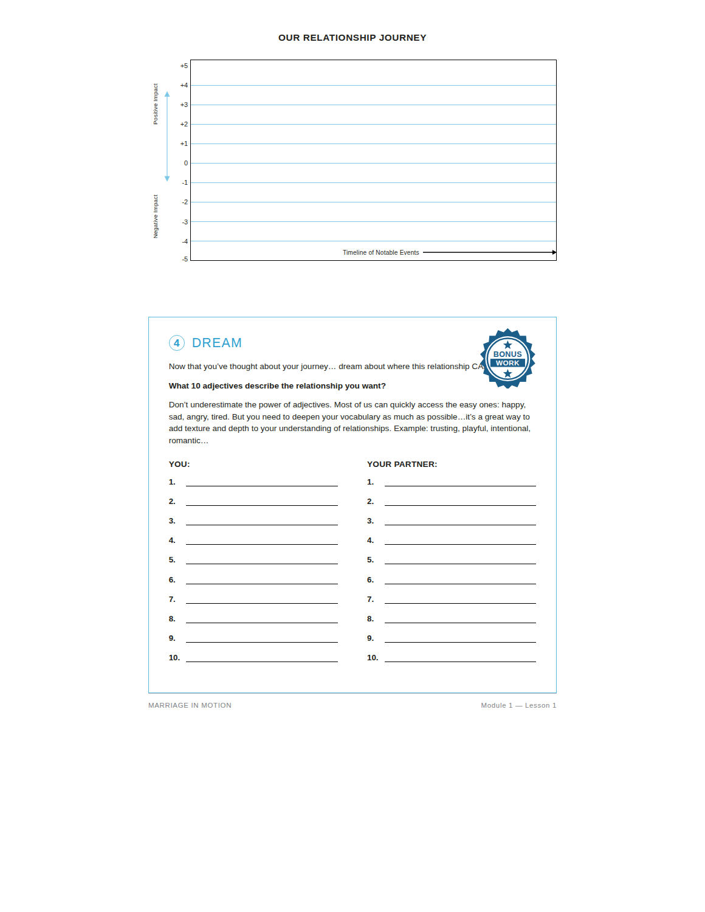Our Relationship Journey
Positive Impact Negative Impact
+5
+4
+3
+2
+1
0
-1
-2
-3
-4
-5
Timeline of Notable Events
BONUS WORK
4
DREAM
Now that you’ve thought about your journey… dream about where this relationship CAN GO.
What 10 adjectives describe the relationship you want?
Don’t underestimate the power of adjectives. Most of us can quickly access the easy ones: happy, sad, angry, tired. But you need to deepen your vocabulary as much as possible…it’s a great way to add texture and depth to your understanding of relationships. Example: trusting, playful, intentional, romantic…
YOU:
YOUR PARTNER:
MARRIAGE IN MOTION
Module 1 — Lesson 1